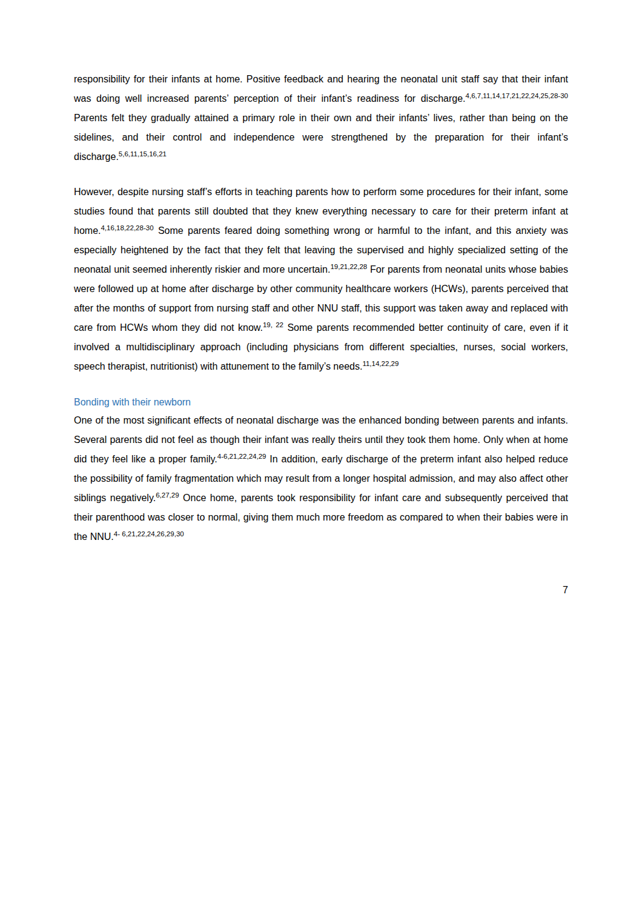responsibility for their infants at home. Positive feedback and hearing the neonatal unit staff say that their infant was doing well increased parents’ perception of their infant’s readiness for discharge.4,6,7,11,14,17,21,22,24,25,28-30 Parents felt they gradually attained a primary role in their own and their infants’ lives, rather than being on the sidelines, and their control and independence were strengthened by the preparation for their infant’s discharge.5,6,11,15,16,21
However, despite nursing staff’s efforts in teaching parents how to perform some procedures for their infant, some studies found that parents still doubted that they knew everything necessary to care for their preterm infant at home.4,16,18,22,28-30 Some parents feared doing something wrong or harmful to the infant, and this anxiety was especially heightened by the fact that they felt that leaving the supervised and highly specialized setting of the neonatal unit seemed inherently riskier and more uncertain.19,21,22,28 For parents from neonatal units whose babies were followed up at home after discharge by other community healthcare workers (HCWs), parents perceived that after the months of support from nursing staff and other NNU staff, this support was taken away and replaced with care from HCWs whom they did not know.19, 22 Some parents recommended better continuity of care, even if it involved a multidisciplinary approach (including physicians from different specialties, nurses, social workers, speech therapist, nutritionist) with attunement to the family’s needs.11,14,22,29
Bonding with their newborn
One of the most significant effects of neonatal discharge was the enhanced bonding between parents and infants. Several parents did not feel as though their infant was really theirs until they took them home. Only when at home did they feel like a proper family.4-6,21,22,24,29 In addition, early discharge of the preterm infant also helped reduce the possibility of family fragmentation which may result from a longer hospital admission, and may also affect other siblings negatively.6,27,29 Once home, parents took responsibility for infant care and subsequently perceived that their parenthood was closer to normal, giving them much more freedom as compared to when their babies were in the NNU.4- 6,21,22,24,26,29,30
7